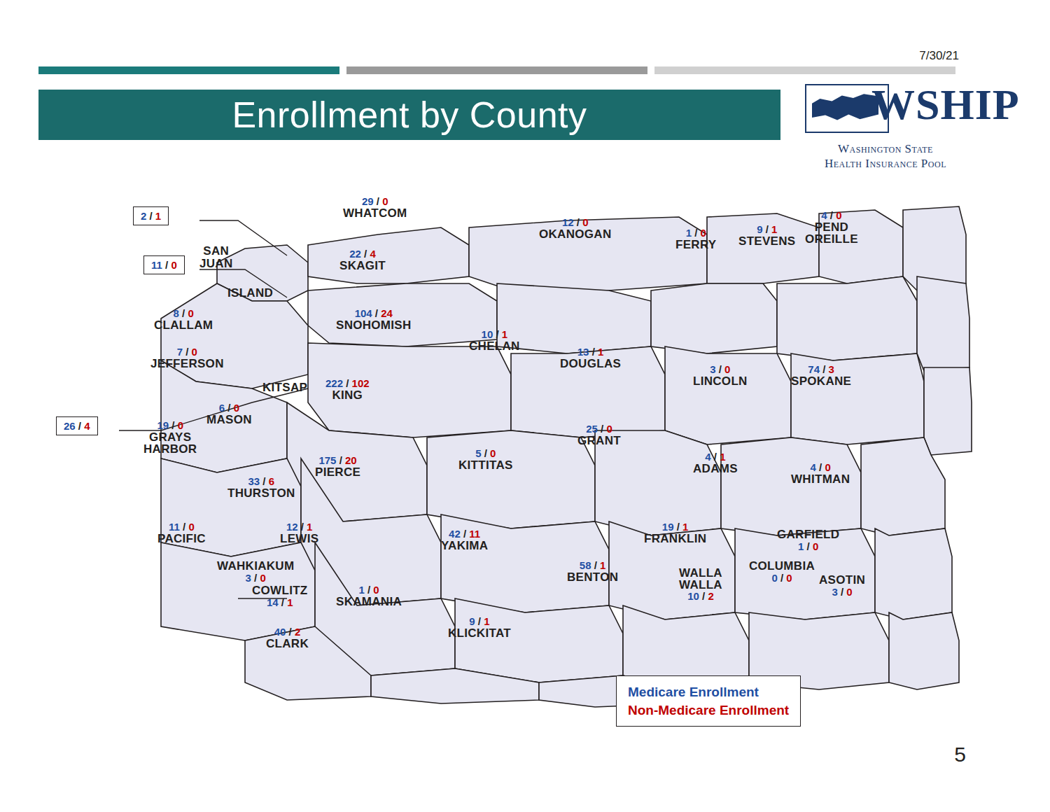7/30/21
Enrollment by County
WSHIP
Washington State
Health Insurance Pool
29 / 0
WHATCOM
12 / 0
OKANOGAN
1 / 0
FERRY
9 / 1
STEVENS
4 / 0
PEND
OREILLE
22 / 4
SKAGIT
SAN
JUAN
ISLAND
104 / 24
SNOHOMISH
10 / 1
CHELAN
13 / 1
DOUGLAS
3 / 0
LINCOLN
74 / 3
SPOKANE
8 / 0
CLALLAM
7 / 0
JEFFERSON
222 / 102
KING
KITSAP
6 / 0
MASON
19 / 0
GRAYS
HARBOR
175 / 20
PIERCE
5 / 0
KITTITAS
25 / 0
GRANT
4 / 1
ADAMS
4 / 0
WHITMAN
33 / 6
THURSTON
11 / 0
PACIFIC
12 / 1
LEWIS
42 / 11
YAKIMA
19 / 1
FRANKLIN
GARFIELD
1 / 0
58 / 1
BENTON
WALLA
WALLA
10 / 2
COLUMBIA
0 / 0
ASOTIN
3 / 0
WAHKIAKUM
3 / 0
COWLITZ
14 / 1
1 / 0
SKAMANIA
40 / 2
CLARK
9 / 1
KLICKITAT
2 / 1
11 / 0
26 / 4
Medicare Enrollment
Non-Medicare Enrollment
5